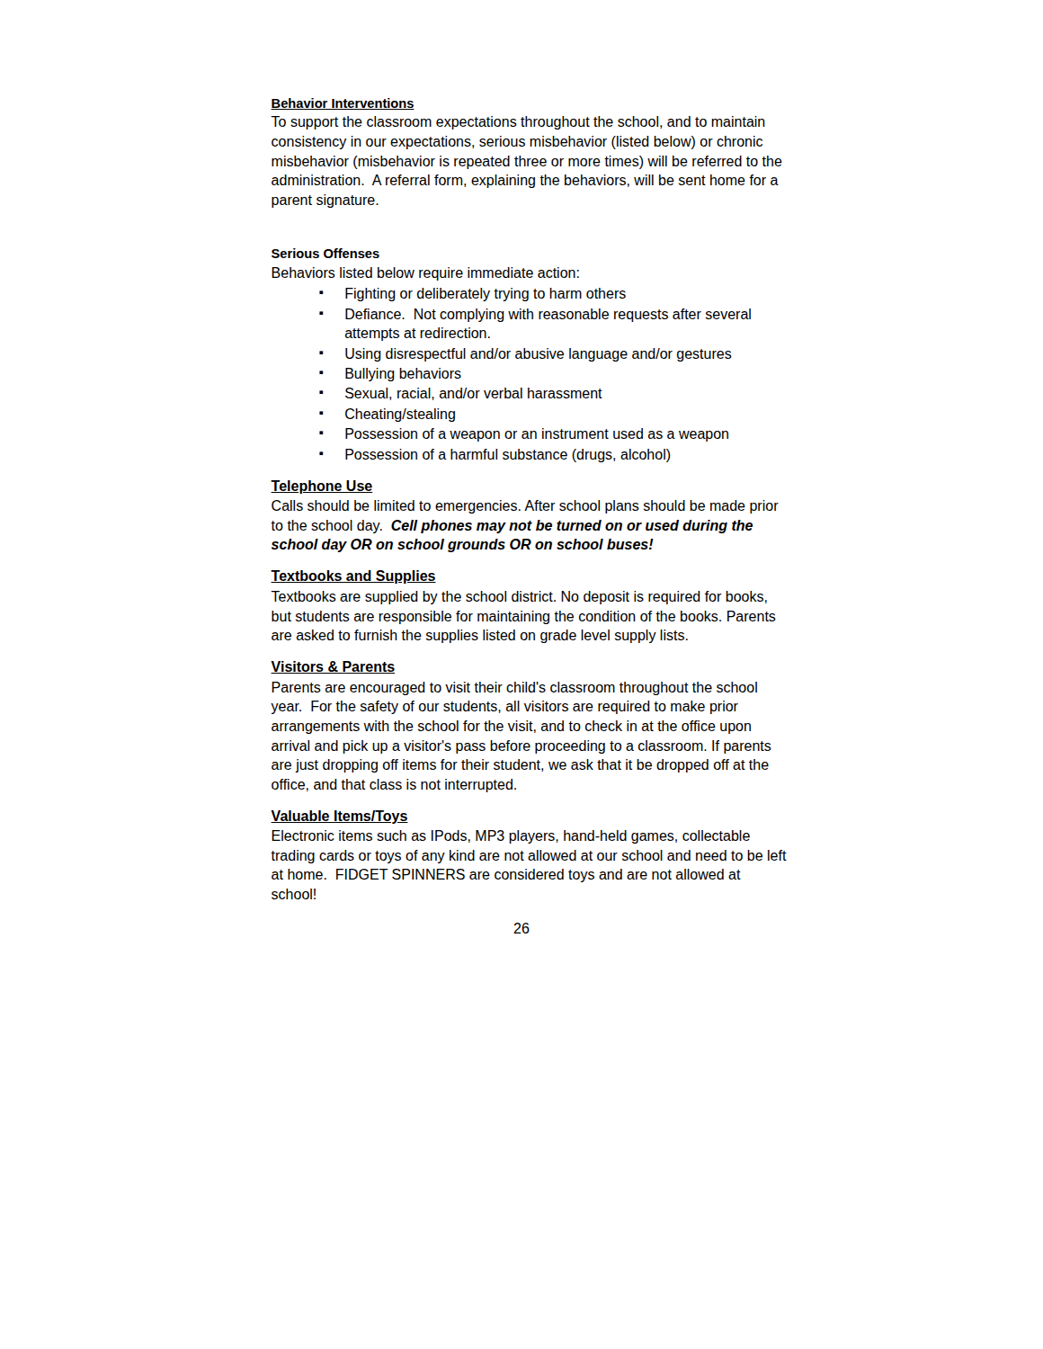Behavior Interventions
To support the classroom expectations throughout the school, and to maintain consistency in our expectations, serious misbehavior (listed below) or chronic misbehavior (misbehavior is repeated three or more times) will be referred to the administration. A referral form, explaining the behaviors, will be sent home for a parent signature.
Serious Offenses
Behaviors listed below require immediate action:
Fighting or deliberately trying to harm others
Defiance. Not complying with reasonable requests after several attempts at redirection.
Using disrespectful and/or abusive language and/or gestures
Bullying behaviors
Sexual, racial, and/or verbal harassment
Cheating/stealing
Possession of a weapon or an instrument used as a weapon
Possession of a harmful substance (drugs, alcohol)
Telephone Use
Calls should be limited to emergencies. After school plans should be made prior to the school day. Cell phones may not be turned on or used during the school day OR on school grounds OR on school buses!
Textbooks and Supplies
Textbooks are supplied by the school district. No deposit is required for books, but students are responsible for maintaining the condition of the books. Parents are asked to furnish the supplies listed on grade level supply lists.
Visitors & Parents
Parents are encouraged to visit their child's classroom throughout the school year. For the safety of our students, all visitors are required to make prior arrangements with the school for the visit, and to check in at the office upon arrival and pick up a visitor's pass before proceeding to a classroom. If parents are just dropping off items for their student, we ask that it be dropped off at the office, and that class is not interrupted.
Valuable Items/Toys
Electronic items such as IPods, MP3 players, hand-held games, collectable trading cards or toys of any kind are not allowed at our school and need to be left at home. FIDGET SPINNERS are considered toys and are not allowed at school!
26